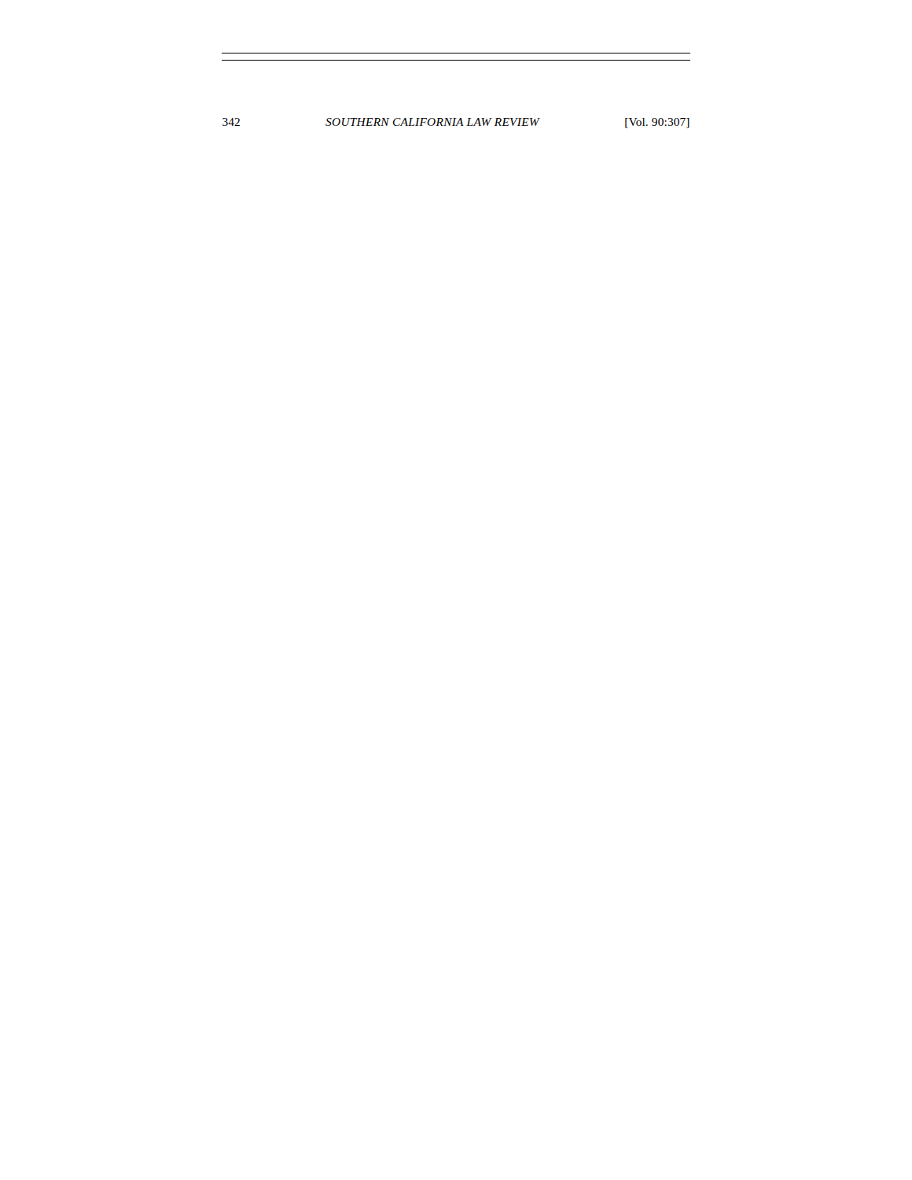342 Southern California Law Review [Vol. 90:307]